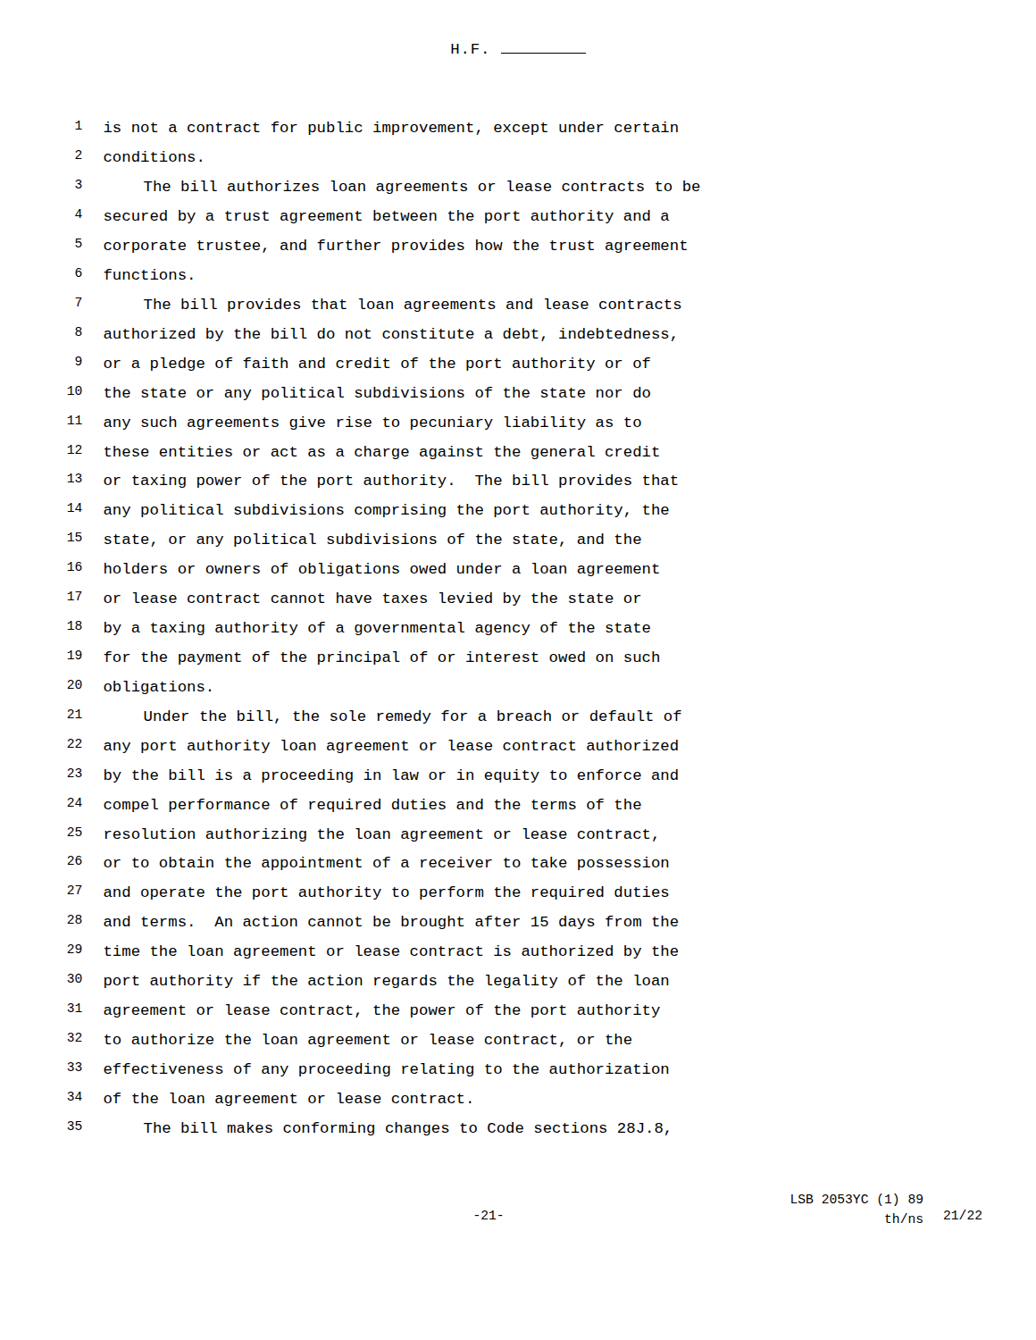H.F.
is not a contract for public improvement, except under certain
conditions.
The bill authorizes loan agreements or lease contracts to be
secured by a trust agreement between the port authority and a
corporate trustee, and further provides how the trust agreement
functions.
The bill provides that loan agreements and lease contracts
authorized by the bill do not constitute a debt, indebtedness,
or a pledge of faith and credit of the port authority or of
the state or any political subdivisions of the state nor do
any such agreements give rise to pecuniary liability as to
these entities or act as a charge against the general credit
or taxing power of the port authority. The bill provides that
any political subdivisions comprising the port authority, the
state, or any political subdivisions of the state, and the
holders or owners of obligations owed under a loan agreement
or lease contract cannot have taxes levied by the state or
by a taxing authority of a governmental agency of the state
for the payment of the principal of or interest owed on such
obligations.
Under the bill, the sole remedy for a breach or default of
any port authority loan agreement or lease contract authorized
by the bill is a proceeding in law or in equity to enforce and
compel performance of required duties and the terms of the
resolution authorizing the loan agreement or lease contract,
or to obtain the appointment of a receiver to take possession
and operate the port authority to perform the required duties
and terms. An action cannot be brought after 15 days from the
time the loan agreement or lease contract is authorized by the
port authority if the action regards the legality of the loan
agreement or lease contract, the power of the port authority
to authorize the loan agreement or lease contract, or the
effectiveness of any proceeding relating to the authorization
of the loan agreement or lease contract.
The bill makes conforming changes to Code sections 28J.8,
-21-
LSB 2053YC (1) 89
th/ns
21/22